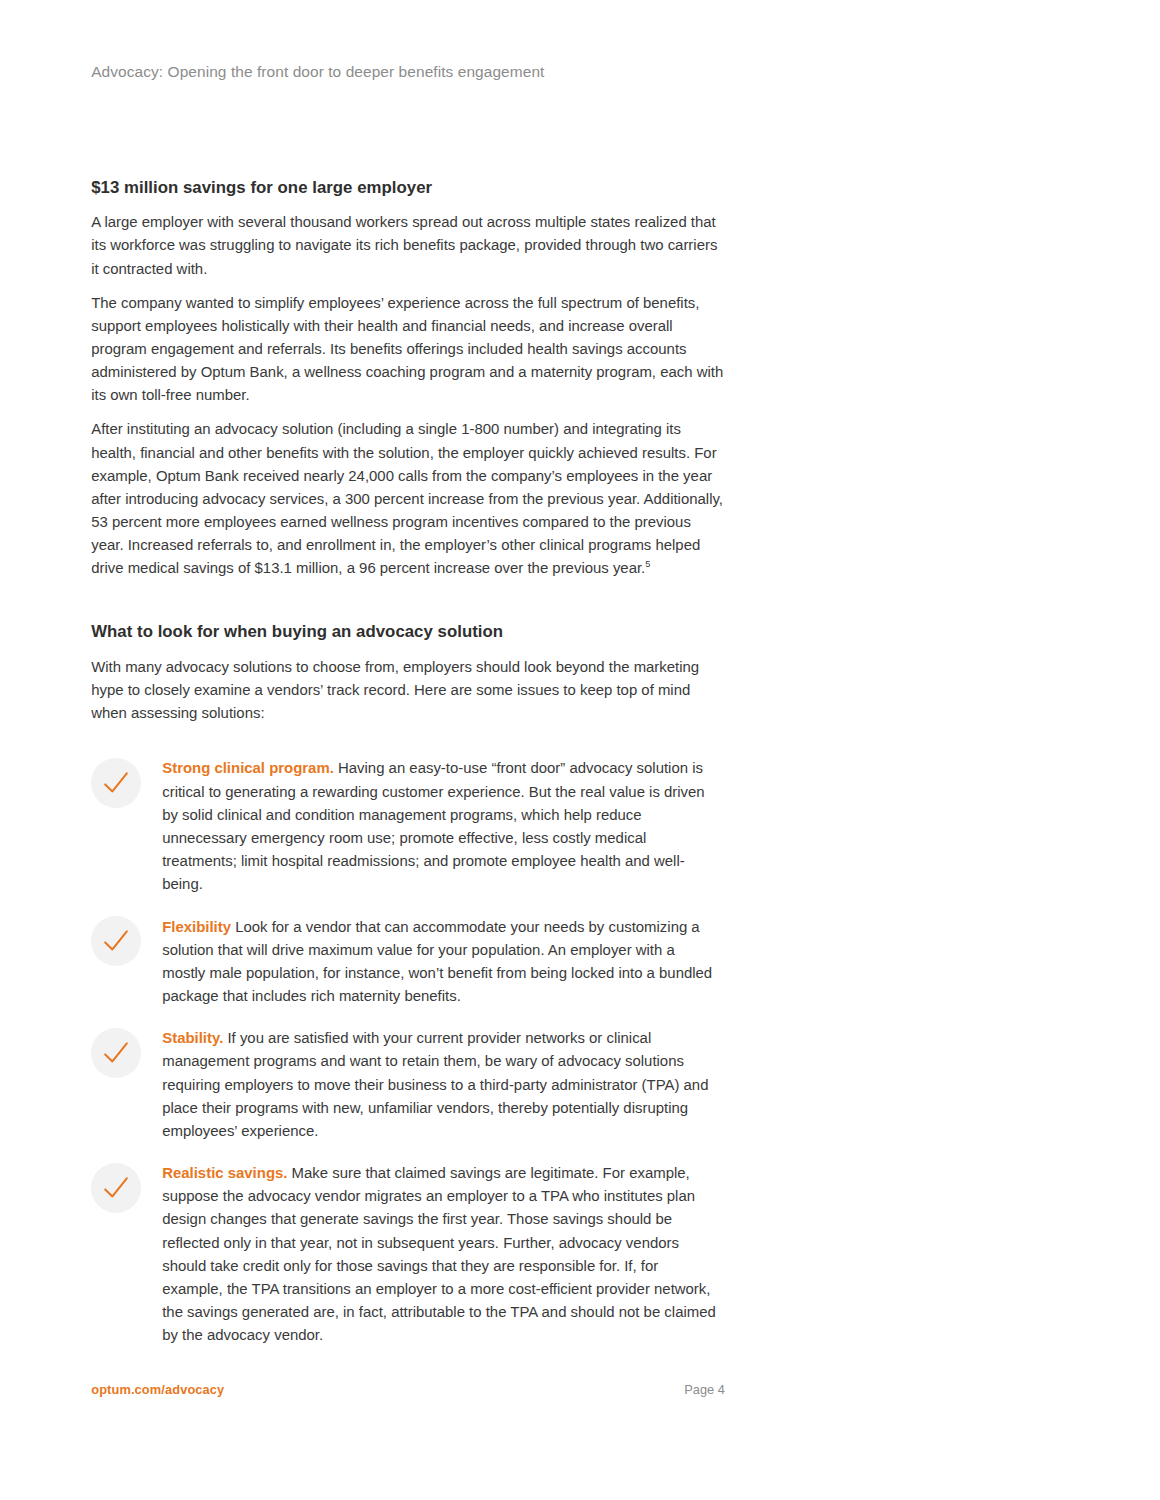Advocacy: Opening the front door to deeper benefits engagement
$13 million savings for one large employer
A large employer with several thousand workers spread out across multiple states realized that its workforce was struggling to navigate its rich benefits package, provided through two carriers it contracted with.
The company wanted to simplify employees’ experience across the full spectrum of benefits, support employees holistically with their health and financial needs, and increase overall program engagement and referrals. Its benefits offerings included health savings accounts administered by Optum Bank, a wellness coaching program and a maternity program, each with its own toll-free number.
After instituting an advocacy solution (including a single 1-800 number) and integrating its health, financial and other benefits with the solution, the employer quickly achieved results. For example, Optum Bank received nearly 24,000 calls from the company’s employees in the year after introducing advocacy services, a 300 percent increase from the previous year. Additionally, 53 percent more employees earned wellness program incentives compared to the previous year. Increased referrals to, and enrollment in, the employer’s other clinical programs helped drive medical savings of $13.1 million, a 96 percent increase over the previous year.5
What to look for when buying an advocacy solution
With many advocacy solutions to choose from, employers should look beyond the marketing hype to closely examine a vendors’ track record. Here are some issues to keep top of mind when assessing solutions:
Strong clinical program. Having an easy-to-use “front door” advocacy solution is critical to generating a rewarding customer experience. But the real value is driven by solid clinical and condition management programs, which help reduce unnecessary emergency room use; promote effective, less costly medical treatments; limit hospital readmissions; and promote employee health and well-being.
Flexibility Look for a vendor that can accommodate your needs by customizing a solution that will drive maximum value for your population. An employer with a mostly male population, for instance, won’t benefit from being locked into a bundled package that includes rich maternity benefits.
Stability. If you are satisfied with your current provider networks or clinical management programs and want to retain them, be wary of advocacy solutions requiring employers to move their business to a third-party administrator (TPA) and place their programs with new, unfamiliar vendors, thereby potentially disrupting employees’ experience.
Realistic savings. Make sure that claimed savings are legitimate. For example, suppose the advocacy vendor migrates an employer to a TPA who institutes plan design changes that generate savings the first year. Those savings should be reflected only in that year, not in subsequent years. Further, advocacy vendors should take credit only for those savings that they are responsible for. If, for example, the TPA transitions an employer to a more cost-efficient provider network, the savings generated are, in fact, attributable to the TPA and should not be claimed by the advocacy vendor.
optum.com/advocacy
Page 4